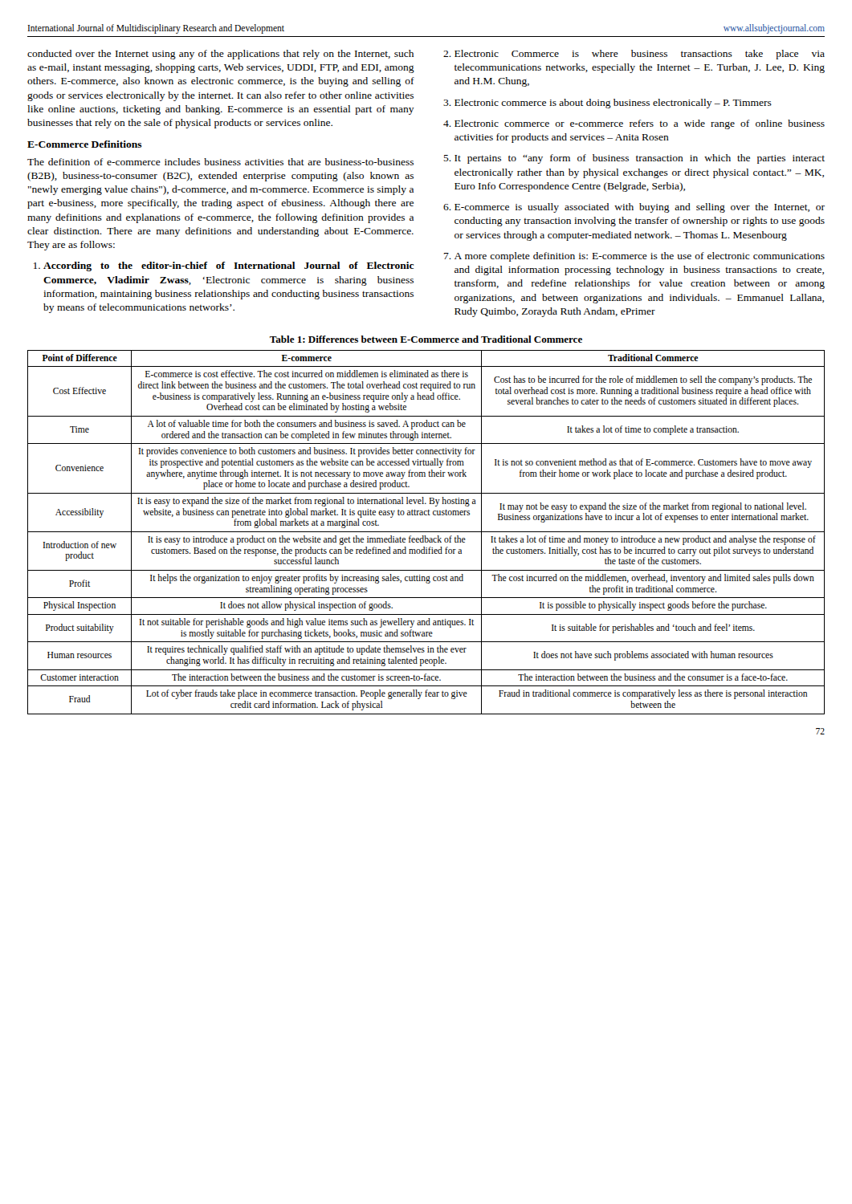International Journal of Multidisciplinary Research and Development www.allsubjectjournal.com
conducted over the Internet using any of the applications that rely on the Internet, such as e-mail, instant messaging, shopping carts, Web services, UDDI, FTP, and EDI, among others. E-commerce, also known as electronic commerce, is the buying and selling of goods or services electronically by the internet. It can also refer to other online activities like online auctions, ticketing and banking. E-commerce is an essential part of many businesses that rely on the sale of physical products or services online.
E-Commerce Definitions
The definition of e-commerce includes business activities that are business-to-business (B2B), business-to-consumer (B2C), extended enterprise computing (also known as "newly emerging value chains"), d-commerce, and m-commerce. Ecommerce is simply a part e-business, more specifically, the trading aspect of ebusiness. Although there are many definitions and explanations of e-commerce, the following definition provides a clear distinction. There are many definitions and understanding about E-Commerce. They are as follows:
According to the editor-in-chief of International Journal of Electronic Commerce, Vladimir Zwass, ‘Electronic commerce is sharing business information, maintaining business relationships and conducting business transactions by means of telecommunications networks’.
Electronic Commerce is where business transactions take place via telecommunications networks, especially the Internet – E. Turban, J. Lee, D. King and H.M. Chung,
Electronic commerce is about doing business electronically – P. Timmers
Electronic commerce or e-commerce refers to a wide range of online business activities for products and services – Anita Rosen
It pertains to “any form of business transaction in which the parties interact electronically rather than by physical exchanges or direct physical contact.” – MK, Euro Info Correspondence Centre (Belgrade, Serbia),
E-commerce is usually associated with buying and selling over the Internet, or conducting any transaction involving the transfer of ownership or rights to use goods or services through a computer-mediated network. – Thomas L. Mesenbourg
A more complete definition is: E-commerce is the use of electronic communications and digital information processing technology in business transactions to create, transform, and redefine relationships for value creation between or among organizations, and between organizations and individuals. – Emmanuel Lallana, Rudy Quimbo, Zorayda Ruth Andam, ePrimer
Table 1: Differences between E-Commerce and Traditional Commerce
| Point of Difference | E-commerce | Traditional Commerce |
| --- | --- | --- |
| Cost Effective | E-commerce is cost effective. The cost incurred on middlemen is eliminated as there is direct link between the business and the customers. The total overhead cost required to run e-business is comparatively less. Running an e-business require only a head office. Overhead cost can be eliminated by hosting a website | Cost has to be incurred for the role of middlemen to sell the company’s products. The total overhead cost is more. Running a traditional business require a head office with several branches to cater to the needs of customers situated in different places. |
| Time | A lot of valuable time for both the consumers and business is saved. A product can be ordered and the transaction can be completed in few minutes through internet. | It takes a lot of time to complete a transaction. |
| Convenience | It provides convenience to both customers and business. It provides better connectivity for its prospective and potential customers as the website can be accessed virtually from anywhere, anytime through internet. It is not necessary to move away from their work place or home to locate and purchase a desired product. | It is not so convenient method as that of E-commerce. Customers have to move away from their home or work place to locate and purchase a desired product. |
| Accessibility | It is easy to expand the size of the market from regional to international level. By hosting a website, a business can penetrate into global market. It is quite easy to attract customers from global markets at a marginal cost. | It may not be easy to expand the size of the market from regional to national level. Business organizations have to incur a lot of expenses to enter international market. |
| Introduction of new product | It is easy to introduce a product on the website and get the immediate feedback of the customers. Based on the response, the products can be redefined and modified for a successful launch | It takes a lot of time and money to introduce a new product and analyse the response of the customers. Initially, cost has to be incurred to carry out pilot surveys to understand the taste of the customers. |
| Profit | It helps the organization to enjoy greater profits by increasing sales, cutting cost and streamlining operating processes | The cost incurred on the middlemen, overhead, inventory and limited sales pulls down the profit in traditional commerce. |
| Physical Inspection | It does not allow physical inspection of goods. | It is possible to physically inspect goods before the purchase. |
| Product suitability | It not suitable for perishable goods and high value items such as jewellery and antiques. It is mostly suitable for purchasing tickets, books, music and software | It is suitable for perishables and ‘touch and feel’ items. |
| Human resources | It requires technically qualified staff with an aptitude to update themselves in the ever changing world. It has difficulty in recruiting and retaining talented people. | It does not have such problems associated with human resources |
| Customer interaction | The interaction between the business and the customer is screen-to-face. | The interaction between the business and the consumer is a face-to-face. |
| Fraud | Lot of cyber frauds take place in ecommerce transaction. People generally fear to give credit card information. Lack of physical | Fraud in traditional commerce is comparatively less as there is personal interaction between the |
72